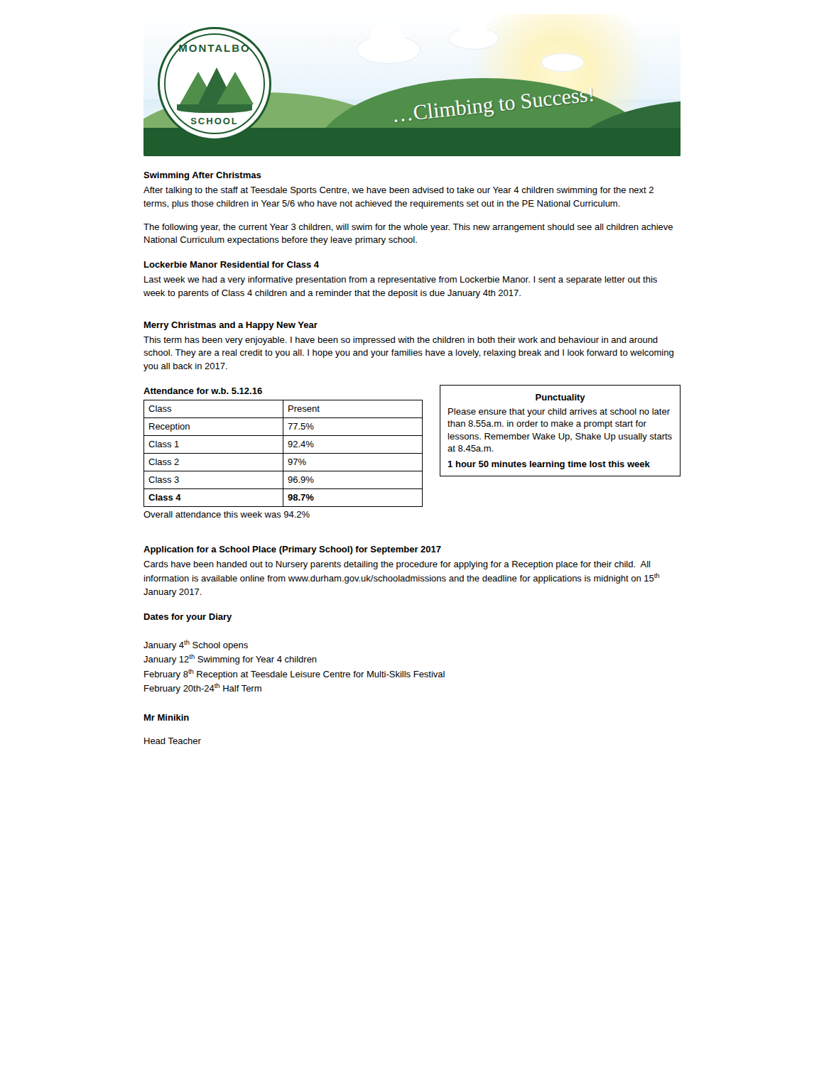…Climbing to Success!
MONTALBO
SCHOOL
Swimming After Christmas
After talking to the staff at Teesdale Sports Centre, we have been advised to take our Year 4 children swimming for the next 2 terms, plus those children in Year 5/6 who have not achieved the requirements set out in the PE National Curriculum.
The following year, the current Year 3 children, will swim for the whole year. This new arrangement should see all children achieve National Curriculum expectations before they leave primary school.
Lockerbie Manor Residential for Class 4
Last week we had a very informative presentation from a representative from Lockerbie Manor. I sent a separate letter out this week to parents of Class 4 children and a reminder that the deposit is due January 4th 2017.
Merry Christmas and a Happy New Year
This term has been very enjoyable. I have been so impressed with the children in both their work and behaviour in and around school. They are a real credit to you all. I hope you and your families have a lovely, relaxing break and I look forward to welcoming you all back in 2017.
Attendance for w.b. 5.12.16
| Class | Present |
| Reception | 77.5% |
| Class 1 | 92.4% |
| Class 2 | 97% |
| Class 3 | 96.9% |
| Class 4 | 98.7% |
Overall attendance this week was 94.2%
Punctuality
Please ensure that your child arrives at school no later than 8.55a.m. in order to make a prompt start for lessons. Remember Wake Up, Shake Up usually starts at 8.45a.m.
1 hour 50 minutes learning time lost this week
Application for a School Place (Primary School) for September 2017
Cards have been handed out to Nursery parents detailing the procedure for applying for a Reception place for their child. All information is available online from www.durham.gov.uk/schooladmissions and the deadline for applications is midnight on 15th January 2017.
Dates for your Diary
January 4th School opens
January 12th Swimming for Year 4 children
February 8th Reception at Teesdale Leisure Centre for Multi-Skills Festival
February 20th-24th Half Term
Mr Minikin
Head Teacher